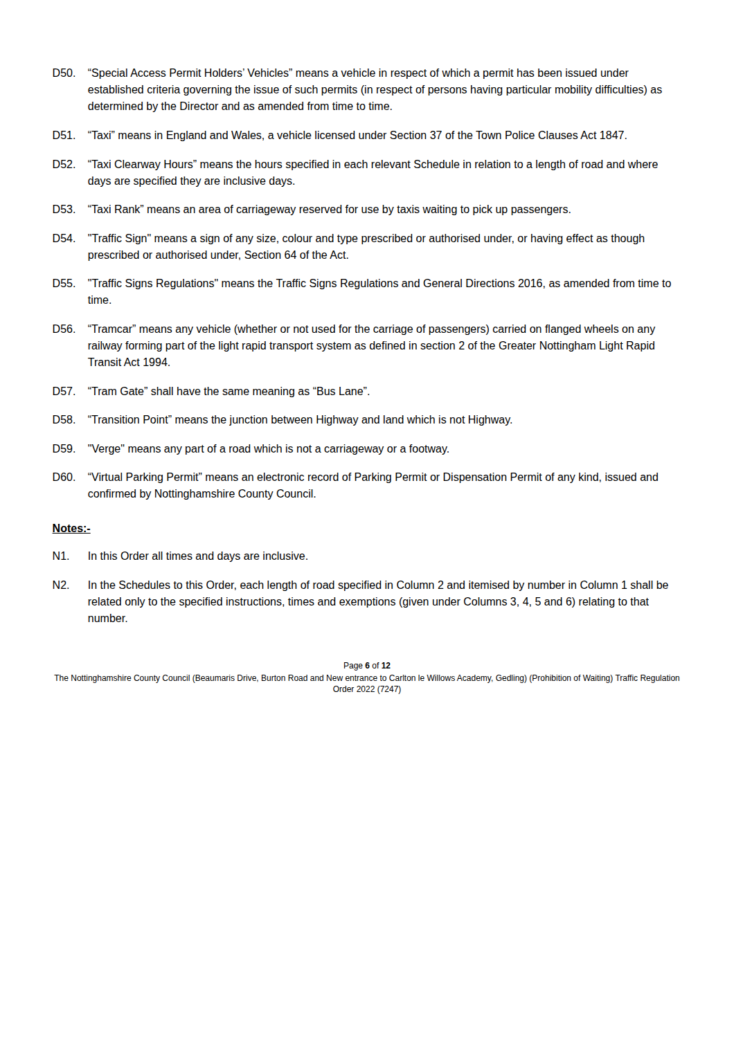D50.
“Special Access Permit Holders’ Vehicles” means a vehicle in respect of which a permit has been issued under established criteria governing the issue of such permits (in respect of persons having particular mobility difficulties) as determined by the Director and as amended from time to time.
D51.
“Taxi” means in England and Wales, a vehicle licensed under Section 37 of the Town Police Clauses Act 1847.
D52.
“Taxi Clearway Hours” means the hours specified in each relevant Schedule in relation to a length of road and where days are specified they are inclusive days.
D53.
“Taxi Rank” means an area of carriageway reserved for use by taxis waiting to pick up passengers.
D54.
"Traffic Sign" means a sign of any size, colour and type prescribed or authorised under, or having effect as though prescribed or authorised under, Section 64 of the Act.
D55.
"Traffic Signs Regulations" means the Traffic Signs Regulations and General Directions 2016, as amended from time to time.
D56.
“Tramcar” means any vehicle (whether or not used for the carriage of passengers) carried on flanged wheels on any railway forming part of the light rapid transport system as defined in section 2 of the Greater Nottingham Light Rapid Transit Act 1994.
D57.
“Tram Gate” shall have the same meaning as “Bus Lane”.
D58.
“Transition Point” means the junction between Highway and land which is not Highway.
D59.
"Verge" means any part of a road which is not a carriageway or a footway.
D60.
“Virtual Parking Permit” means an electronic record of Parking Permit or Dispensation Permit of any kind, issued and confirmed by Nottinghamshire County Council.
Notes:-
N1.
In this Order all times and days are inclusive.
N2.
In the Schedules to this Order, each length of road specified in Column 2 and itemised by number in Column 1 shall be related only to the specified instructions, times and exemptions (given under Columns 3, 4, 5 and 6) relating to that number.
Page 6 of 12
The Nottinghamshire County Council (Beaumaris Drive, Burton Road and New entrance to Carlton le Willows Academy, Gedling) (Prohibition of Waiting) Traffic Regulation Order 2022 (7247)